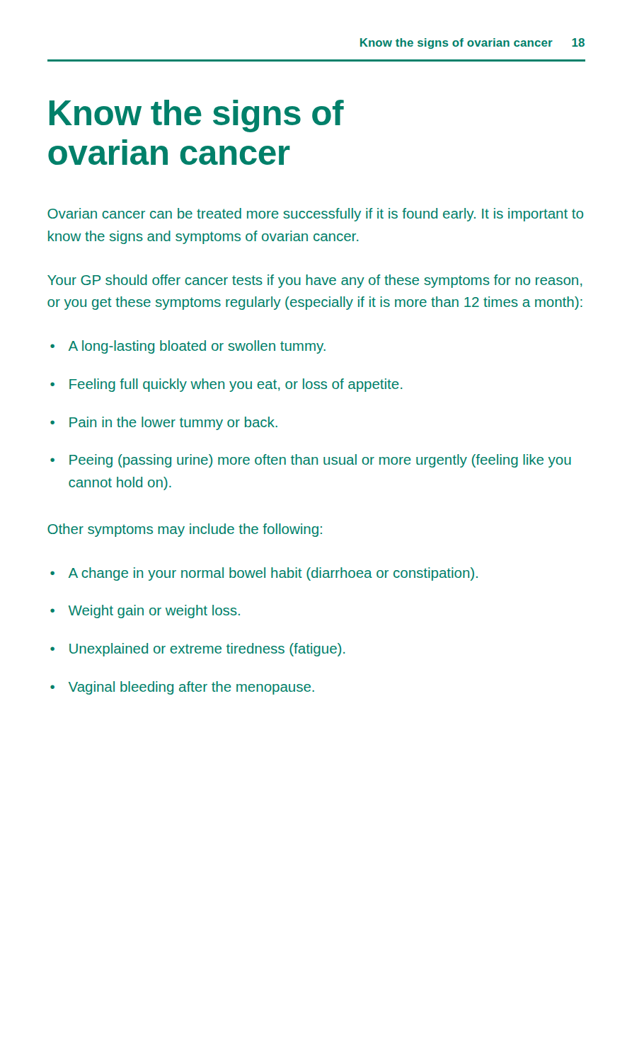Know the signs of ovarian cancer 18
Know the signs of
ovarian cancer
Ovarian cancer can be treated more successfully if it is found early. It is important to know the signs and symptoms of ovarian cancer.
Your GP should offer cancer tests if you have any of these symptoms for no reason, or you get these symptoms regularly (especially if it is more than 12 times a month):
A long-lasting bloated or swollen tummy.
Feeling full quickly when you eat, or loss of appetite.
Pain in the lower tummy or back.
Peeing (passing urine) more often than usual or more urgently (feeling like you cannot hold on).
Other symptoms may include the following:
A change in your normal bowel habit (diarrhoea or constipation).
Weight gain or weight loss.
Unexplained or extreme tiredness (fatigue).
Vaginal bleeding after the menopause.